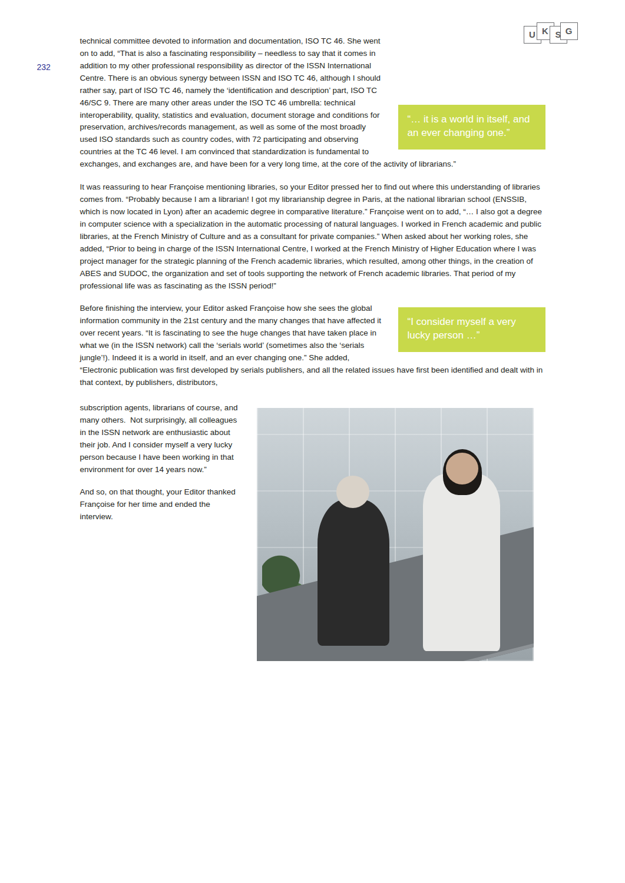U
K
S
G
232
“… it is a world in itself, and an ever changing one.”
technical committee devoted to information and documentation, ISO TC 46. She went on to add, “That is also a fascinating responsibility – needless to say that it comes in addition to my other professional responsibility as director of the ISSN International Centre. There is an obvious synergy between ISSN and ISO TC 46, although I should rather say, part of ISO TC 46, namely the ‘identification and description’ part, ISO TC 46/SC 9. There are many other areas under the ISO TC 46 umbrella: technical interoperability, quality, statistics and evaluation, document storage and conditions for preservation, archives/records management, as well as some of the most broadly used ISO standards such as country codes, with 72 participating and observing countries at the TC 46 level. I am convinced that standardization is fundamental to exchanges, and exchanges are, and have been for a very long time, at the core of the activity of librarians.”
It was reassuring to hear Françoise mentioning libraries, so your Editor pressed her to find out where this understanding of libraries comes from. “Probably because I am a librarian! I got my librarianship degree in Paris, at the national librarian school (ENSSIB, which is now located in Lyon) after an academic degree in comparative literature.” Françoise went on to add, “… I also got a degree in computer science with a specialization in the automatic processing of natural languages. I worked in French academic and public libraries, at the French Ministry of Culture and as a consultant for private companies.” When asked about her working roles, she added, “Prior to being in charge of the ISSN International Centre, I worked at the French Ministry of Higher Education where I was project manager for the strategic planning of the French academic libraries, which resulted, among other things, in the creation of ABES and SUDOC, the organization and set of tools supporting the network of French academic libraries. That period of my professional life was as fascinating as the ISSN period!”
“I consider myself a very lucky person …”
Before finishing the interview, your Editor asked Françoise how she sees the global information community in the 21st century and the many changes that have affected it over recent years. “It is fascinating to see the huge changes that have taken place in what we (in the ISSN network) call the ‘serials world’ (sometimes also the ‘serials jungle’!). Indeed it is a world in itself, and an ever changing one.” She added, “Electronic publication was first developed by serials publishers, and all the related issues have first been identified and dealt with in that context, by publishers, distributors,
subscription agents, librarians of course, and many others. Not surprisingly, all colleagues in the ISSN network are enthusiastic about their job. And I consider myself a very lucky person because I have been working in that environment for over 14 years now.”
And so, on that thought, your Editor thanked Françoise for her time and ended the interview.